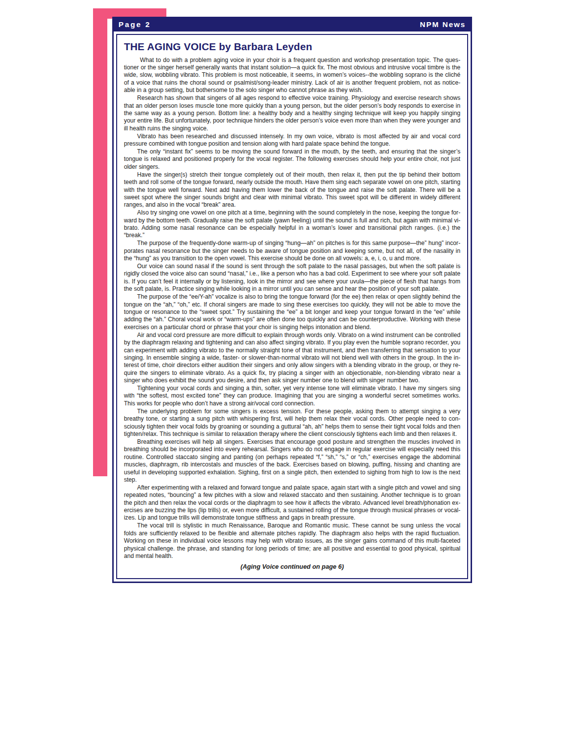Page 2 NPM News
THE AGING VOICE by Barbara Leyden
What to do with a problem aging voice in your choir is a frequent question and workshop presentation topic. The questioner or the singer herself generally wants that instant solution—a quick fix. The most obvious and intrusive vocal timbre is the wide, slow, wobbling vibrato. This problem is most noticeable, it seems, in women’s voices--the wobbling soprano is the cliché of a voice that ruins the choral sound or psalmist/song-leader ministry. Lack of air is another frequent problem, not as noticeable in a group setting, but bothersome to the solo singer who cannot phrase as they wish.
Research has shown that singers of all ages respond to effective voice training. Physiology and exercise research shows that an older person loses muscle tone more quickly than a young person, but the older person’s body responds to exercise in the same way as a young person. Bottom line: a healthy body and a healthy singing technique will keep you happily singing your entire life. But unfortunately, poor technique hinders the older person’s voice even more than when they were younger and ill health ruins the singing voice.
Vibrato has been researched and discussed intensely. In my own voice, vibrato is most affected by air and vocal cord pressure combined with tongue position and tension along with hard palate space behind the tongue.
The only “instant fix” seems to be moving the sound forward in the mouth, by the teeth, and ensuring that the singer’s tongue is relaxed and positioned properly for the vocal register. The following exercises should help your entire choir, not just older singers.
Have the singer(s) stretch their tongue completely out of their mouth, then relax it, then put the tip behind their bottom teeth and roll some of the tongue forward, nearly outside the mouth. Have them sing each separate vowel on one pitch, starting with the tongue well forward. Next add having them lower the back of the tongue and raise the soft palate. There will be a sweet spot where the singer sounds bright and clear with minimal vibrato. This sweet spot will be different in widely different ranges, and also in the vocal “break” area.
Also try singing one vowel on one pitch at a time, beginning with the sound completely in the nose, keeping the tongue forward by the bottom teeth. Gradually raise the soft palate (yawn feeling) until the sound is full and rich, but again with minimal vibrato. Adding some nasal resonance can be especially helpful in a woman’s lower and transitional pitch ranges. (i.e.) the “break.”
The purpose of the frequently-done warm-up of singing “hung—ah” on pitches is for this same purpose—the” hung” incorporates nasal resonance but the singer needs to be aware of tongue position and keeping some, but not all, of the nasality in the “hung” as you transition to the open vowel. This exercise should be done on all vowels: a, e, i, o, u and more.
Our voice can sound nasal if the sound is sent through the soft palate to the nasal passages, but when the soft palate is rigidly closed the voice also can sound “nasal,” i.e., like a person who has a bad cold. Experiment to see where your soft palate is. If you can’t feel it internally or by listening, look in the mirror and see where your uvula—the piece of flesh that hangs from the soft palate, is. Practice singing while looking in a mirror until you can sense and hear the position of your soft palate.
The purpose of the “ee/Y-ah” vocalize is also to bring the tongue forward (for the ee) then relax or open slightly behind the tongue on the “ah,” “oh,” etc. If choral singers are made to sing these exercises too quickly, they will not be able to move the tongue or resonance to the “sweet spot.” Try sustaining the “ee” a bit longer and keep your tongue forward in the “ee” while adding the “ah.” Choral vocal work or “warm-ups” are often done too quickly and can be counterproductive. Working with these exercises on a particular chord or phrase that your choir is singing helps intonation and blend.
Air and vocal cord pressure are more difficult to explain through words only. Vibrato on a wind instrument can be controlled by the diaphragm relaxing and tightening and can also affect singing vibrato. If you play even the humble soprano recorder, you can experiment with adding vibrato to the normally straight tone of that instrument, and then transferring that sensation to your singing. In ensemble singing a wide, faster- or slower-than-normal vibrato will not blend well with others in the group. In the interest of time, choir directors either audition their singers and only allow singers with a blending vibrato in the group, or they require the singers to eliminate vibrato. As a quick fix, try placing a singer with an objectionable, non-blending vibrato near a singer who does exhibit the sound you desire, and then ask singer number one to blend with singer number two.
Tightening your vocal cords and singing a thin, softer, yet very intense tone will eliminate vibrato. I have my singers sing with “the softest, most excited tone” they can produce. Imagining that you are singing a wonderful secret sometimes works. This works for people who don’t have a strong air/vocal cord connection.
The underlying problem for some singers is excess tension. For these people, asking them to attempt singing a very breathy tone, or starting a sung pitch with whispering first, will help them relax their vocal cords. Other people need to consciously tighten their vocal folds by groaning or sounding a guttural “ah, ah” helps them to sense their tight vocal folds and then tighten/relax. This technique is similar to relaxation therapy where the client consciously tightens each limb and then relaxes it.
Breathing exercises will help all singers. Exercises that encourage good posture and strengthen the muscles involved in breathing should be incorporated into every rehearsal. Singers who do not engage in regular exercise will especially need this routine. Controlled staccato singing and panting (on perhaps repeated “f,” “sh,” “s,” or “ch,” exercises engage the abdominal muscles, diaphragm, rib intercostals and muscles of the back. Exercises based on blowing, puffing, hissing and chanting are useful in developing supported exhalation. Sighing, first on a single pitch, then extended to sighing from high to low is the next step.
After experimenting with a relaxed and forward tongue and palate space, again start with a single pitch and vowel and sing repeated notes, “bouncing” a few pitches with a slow and relaxed staccato and then sustaining. Another technique is to groan the pitch and then relax the vocal cords or the diaphragm to see how it affects the vibrato. Advanced level breath/phonation exercises are buzzing the lips (lip trills) or, even more difficult, a sustained rolling of the tongue through musical phrases or vocalizes. Lip and tongue trills will demonstrate tongue stiffness and gaps in breath pressure.
The vocal trill is stylistic in much Renaissance, Baroque and Romantic music. These cannot be sung unless the vocal folds are sufficiently relaxed to be flexible and alternate pitches rapidly. The diaphragm also helps with the rapid fluctuation. Working on these in individual voice lessons may help with vibrato issues, as the singer gains command of this multi-faceted physical challenge. the phrase, and standing for long periods of time; are all positive and essential to good physical, spiritual and mental health.
(Aging Voice continued on page 6)